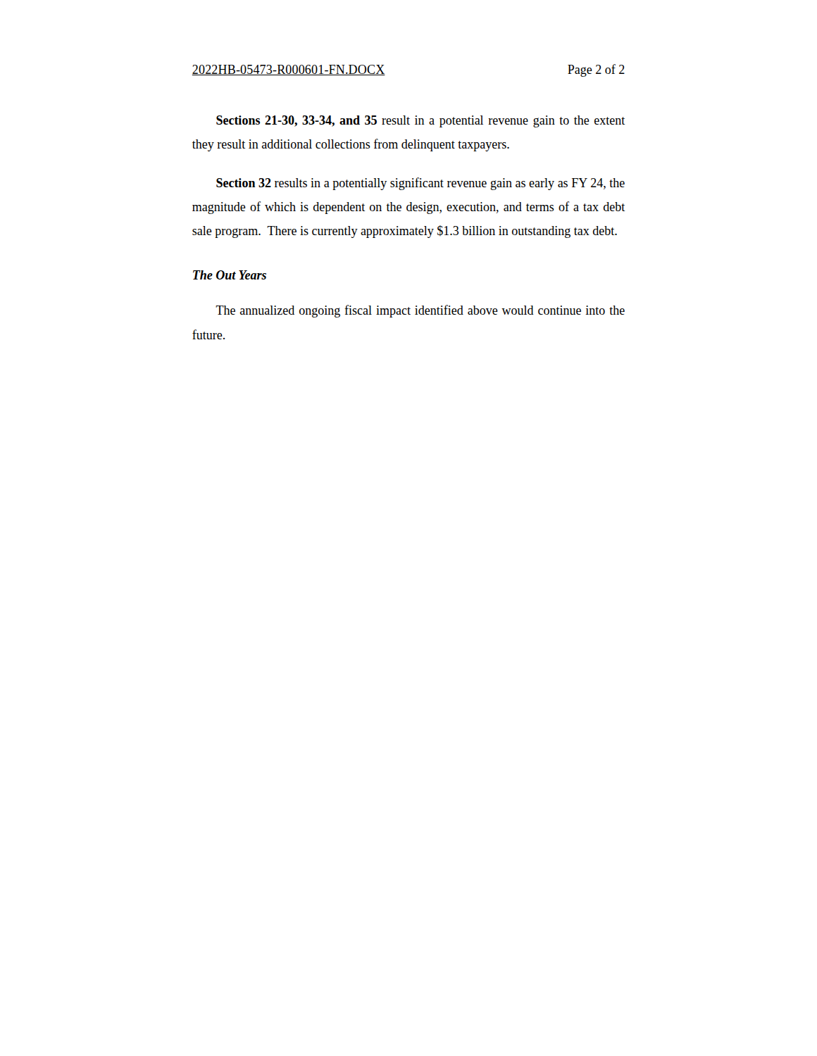2022HB-05473-R000601-FN.DOCX Page 2 of 2
Sections 21-30, 33-34, and 35 result in a potential revenue gain to the extent they result in additional collections from delinquent taxpayers.
Section 32 results in a potentially significant revenue gain as early as FY 24, the magnitude of which is dependent on the design, execution, and terms of a tax debt sale program. There is currently approximately $1.3 billion in outstanding tax debt.
The Out Years
The annualized ongoing fiscal impact identified above would continue into the future.